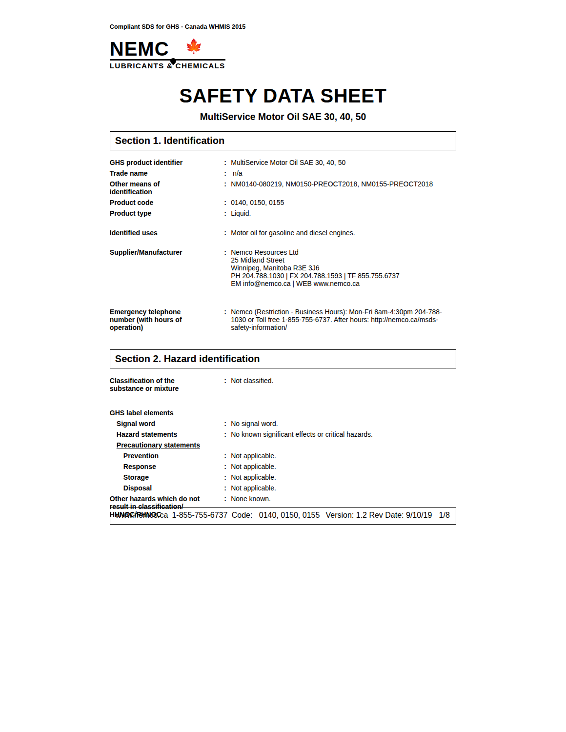Compliant SDS for GHS - Canada WHMIS 2015
NEMC 🍁
LUBRICANTS & CHEMICALS
SAFETY DATA SHEET
MultiService Motor Oil SAE 30, 40, 50
Section 1. Identification
| GHS product identifier | : | MultiService Motor Oil SAE 30, 40, 50 |
| Trade name | : | n/a |
| Other means of identification | : | NM0140-080219, NM0150-PREOCT2018, NM0155-PREOCT2018 |
| Product code | : | 0140, 0150, 0155 |
| Product type | : | Liquid. |
| Identified uses | : | Motor oil for gasoline and diesel engines. |
| Supplier/Manufacturer | : | Nemco Resources Ltd 25 Midland Street Winnipeg, Manitoba R3E 3J6 PH 204.788.1030 / FX 204.788.1593 / TF 855.755.6737 EM info@nemco.ca / WEB www.nemco.ca |
| Emergency telephone number (with hours of operation) | : | Nemco (Restriction - Business Hours): Mon-Fri 8am-4:30pm 204-788-1030 or Toll free 1-855-755-6737. After hours: http://nemco.ca/msds-safety-information/ |
Section 2. Hazard identification
| Classification of the substance or mixture | : | Not classified. |
| GHS label elements |
| Signal word | : | No signal word. |
| Hazard statements | : | No known significant effects or critical hazards. |
| Precautionary statements |
| Prevention | : | Not applicable. |
| Response | : | Not applicable. |
| Storage | : | Not applicable. |
| Disposal | : | Not applicable. |
| Other hazards which do not result in classification/ HHNOC/PHNOC | : | None known. |
| www.nemco.ca | 1-855-755-6737 | Code: 0140, 0150, 0155 | Version: 1.2 Rev Date: 9/10/19 | 1/8 |